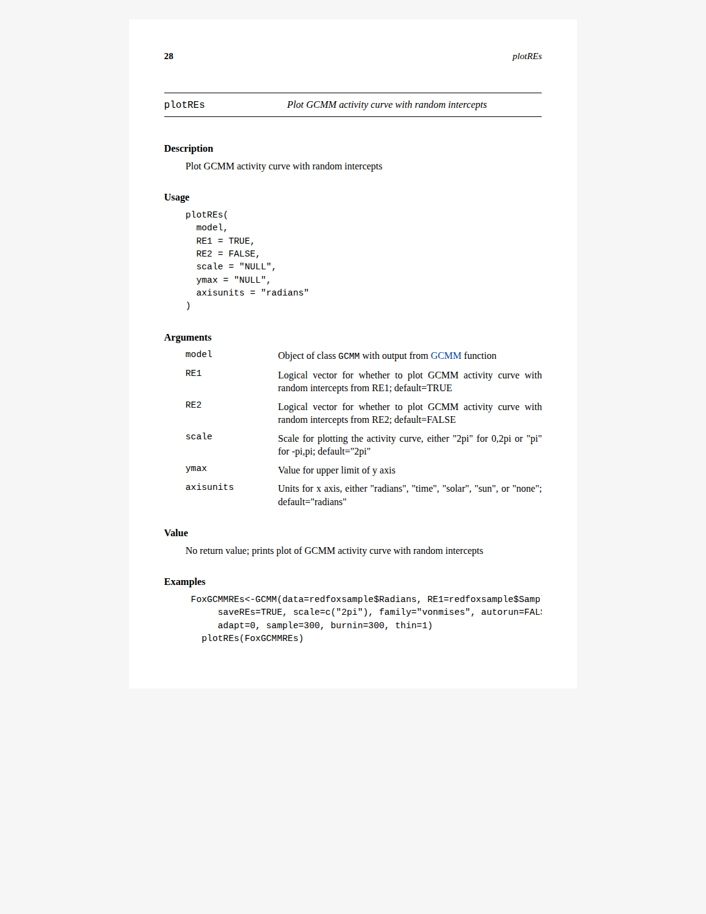28 plotREs
| plotREs | Plot GCMM activity curve with random intercepts | |
Description
Plot GCMM activity curve with random intercepts
Usage
plotREs(
  model,
  RE1 = TRUE,
  RE2 = FALSE,
  scale = "NULL",
  ymax = "NULL",
  axisunits = "radians"
)
Arguments
model
Object of class GCMM with output from GCMM function
RE1
Logical vector for whether to plot GCMM activity curve with random intercepts from RE1; default=TRUE
RE2
Logical vector for whether to plot GCMM activity curve with random intercepts from RE2; default=FALSE
scale
Scale for plotting the activity curve, either "2pi" for 0,2pi or "pi" for -pi,pi; default="2pi"
ymax
Value for upper limit of y axis
axisunits
Units for x axis, either "radians", "time", "solar", "sun", or "none"; default="radians"
Value
No return value; prints plot of GCMM activity curve with random intercepts
Examples
 FoxGCMMREs<-GCMM(data=redfoxsample$Radians, RE1=redfoxsample$SamplingPeriod,
      saveREs=TRUE, scale=c("2pi"), family="vonmises", autorun=FALSE,
      adapt=0, sample=300, burnin=300, thin=1)
   plotREs(FoxGCMMREs)